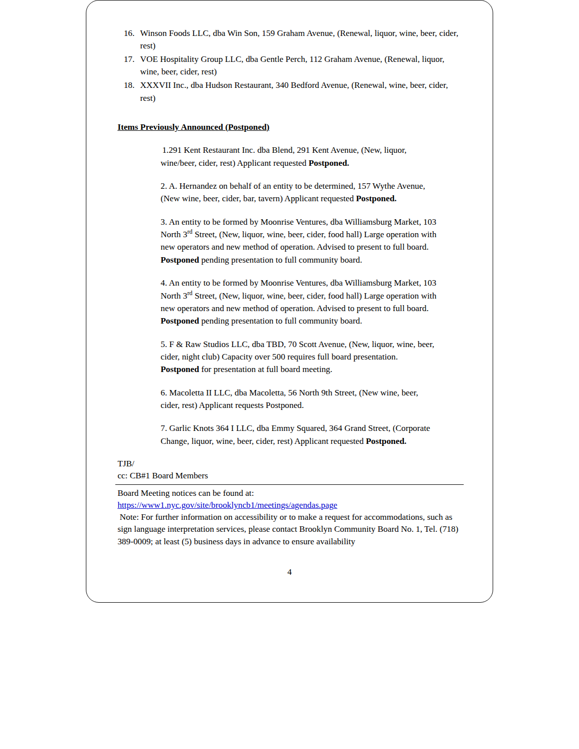16. Winson Foods LLC, dba Win Son, 159 Graham Avenue, (Renewal, liquor, wine, beer, cider, rest)
17. VOE Hospitality Group LLC, dba Gentle Perch, 112 Graham Avenue, (Renewal, liquor, wine, beer, cider, rest)
18. XXXVII Inc., dba Hudson Restaurant, 340 Bedford Avenue, (Renewal, wine, beer, cider, rest)
Items Previously Announced (Postponed)
1.291 Kent Restaurant Inc. dba Blend, 291 Kent Avenue, (New, liquor, wine/beer, cider, rest) Applicant requested Postponed.
2. A. Hernandez on behalf of an entity to be determined, 157 Wythe Avenue, (New wine, beer, cider, bar, tavern) Applicant requested Postponed.
3. An entity to be formed by Moonrise Ventures, dba Williamsburg Market, 103 North 3rd Street, (New, liquor, wine, beer, cider, food hall) Large operation with new operators and new method of operation. Advised to present to full board. Postponed pending presentation to full community board.
4. An entity to be formed by Moonrise Ventures, dba Williamsburg Market, 103 North 3rd Street, (New, liquor, wine, beer, cider, food hall) Large operation with new operators and new method of operation. Advised to present to full board. Postponed pending presentation to full community board.
5. F & Raw Studios LLC, dba TBD, 70 Scott Avenue, (New, liquor, wine, beer, cider, night club) Capacity over 500 requires full board presentation. Postponed for presentation at full board meeting.
6. Macoletta II LLC, dba Macoletta, 56 North 9th Street, (New wine, beer, cider, rest) Applicant requests Postponed.
7. Garlic Knots 364 I LLC, dba Emmy Squared, 364 Grand Street, (Corporate Change, liquor, wine, beer, cider, rest) Applicant requested Postponed.
TJB/
cc: CB#1 Board Members
Board Meeting notices can be found at:
https://www1.nyc.gov/site/brooklyncb1/meetings/agendas.page
Note: For further information on accessibility or to make a request for accommodations, such as sign language interpretation services, please contact Brooklyn Community Board No. 1, Tel. (718) 389-0009; at least (5) business days in advance to ensure availability
4